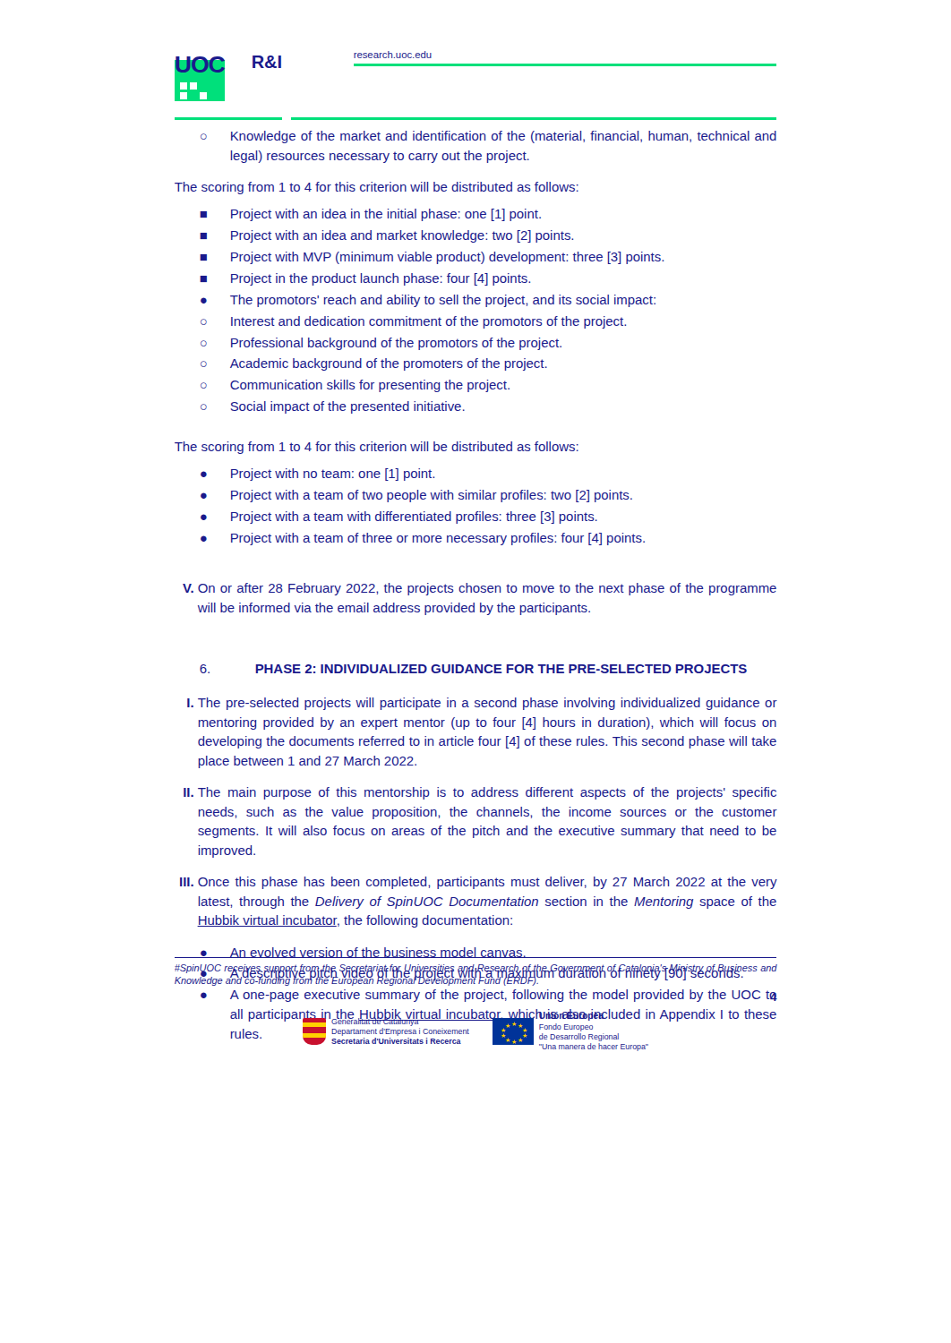UOC
R&I
research.uoc.edu
○ Knowledge of the market and identification of the (material, financial, human, technical and legal) resources necessary to carry out the project.
The scoring from 1 to 4 for this criterion will be distributed as follows:
■ Project with an idea in the initial phase: one [1] point.
■ Project with an idea and market knowledge: two [2] points.
■ Project with MVP (minimum viable product) development: three [3] points.
■ Project in the product launch phase: four [4] points.
● The promotors' reach and ability to sell the project, and its social impact:
○ Interest and dedication commitment of the promotors of the project.
○ Professional background of the promotors of the project.
○ Academic background of the promoters of the project.
○ Communication skills for presenting the project.
○ Social impact of the presented initiative.
The scoring from 1 to 4 for this criterion will be distributed as follows:
● Project with no team: one [1] point.
● Project with a team of two people with similar profiles: two [2] points.
● Project with a team with differentiated profiles: three [3] points.
● Project with a team of three or more necessary profiles: four [4] points.
V. On or after 28 February 2022, the projects chosen to move to the next phase of the programme will be informed via the email address provided by the participants.
6. Phase 2: Individualized guidance for the pre-selected projects
I. The pre-selected projects will participate in a second phase involving individualized guidance or mentoring provided by an expert mentor (up to four [4] hours in duration), which will focus on developing the documents referred to in article four [4] of these rules. This second phase will take place between 1 and 27 March 2022.
II. The main purpose of this mentorship is to address different aspects of the projects' specific needs, such as the value proposition, the channels, the income sources or the customer segments. It will also focus on areas of the pitch and the executive summary that need to be improved.
III. Once this phase has been completed, participants must deliver, by 27 March 2022 at the very latest, through the Delivery of SpinUOC Documentation section in the Mentoring space of the Hubbik virtual incubator, the following documentation:
● An evolved version of the business model canvas.
● A descriptive pitch video of the project with a maximum duration of ninety [90] seconds.
● A one-page executive summary of the project, following the model provided by the UOC to all participants in the Hubbik virtual incubator, which is also included in Appendix I to these rules.
#SpinUOC receives support from the Secretariat for Universities and Research of the Government of Catalonia's Ministry of Business and Knowledge and co-funding from the European Regional Development Fund (ERDF).
4
Generalitat de Catalunya
Departament d'Empresa i Coneixement
Secretaria d'Universitats i Recerca
★ ★ ★ ★ ★ ★ ★ ★ ★ ★
Unión Europea
Fondo Europeo
de Desarrollo Regional
"Una manera de hacer Europa"